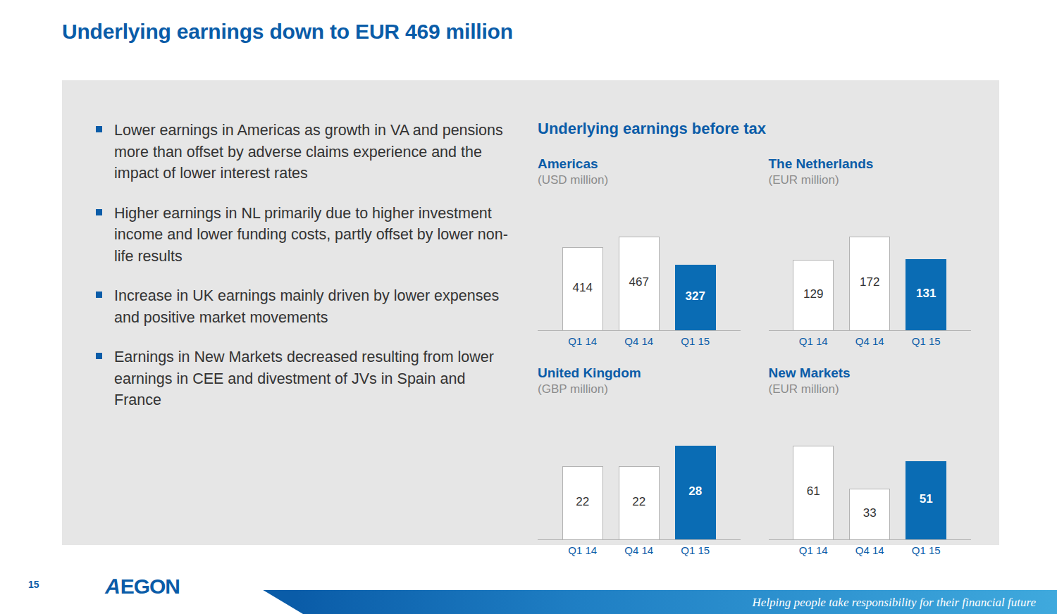Underlying earnings down to EUR 469 million
Lower earnings in Americas as growth in VA and pensions more than offset by adverse claims experience and the impact of lower interest rates
Higher earnings in NL primarily due to higher investment income and lower funding costs, partly offset by lower non-life results
Increase in UK earnings mainly driven by lower expenses and positive market movements
Earnings in New Markets decreased resulting from lower earnings in CEE and divestment of JVs in Spain and France
Underlying earnings before tax
Americas
(USD million)
414
467
327
Q1 14
Q4 14
Q1 15
The Netherlands
(EUR million)
129
172
131
Q1 14
Q4 14
Q1 15
United Kingdom
(GBP million)
22
22
28
Q1 14
Q4 14
Q1 15
New Markets
(EUR million)
61
33
51
Q1 14
Q4 14
Q1 15
15
AEGON
Helping people take responsibility for their financial future